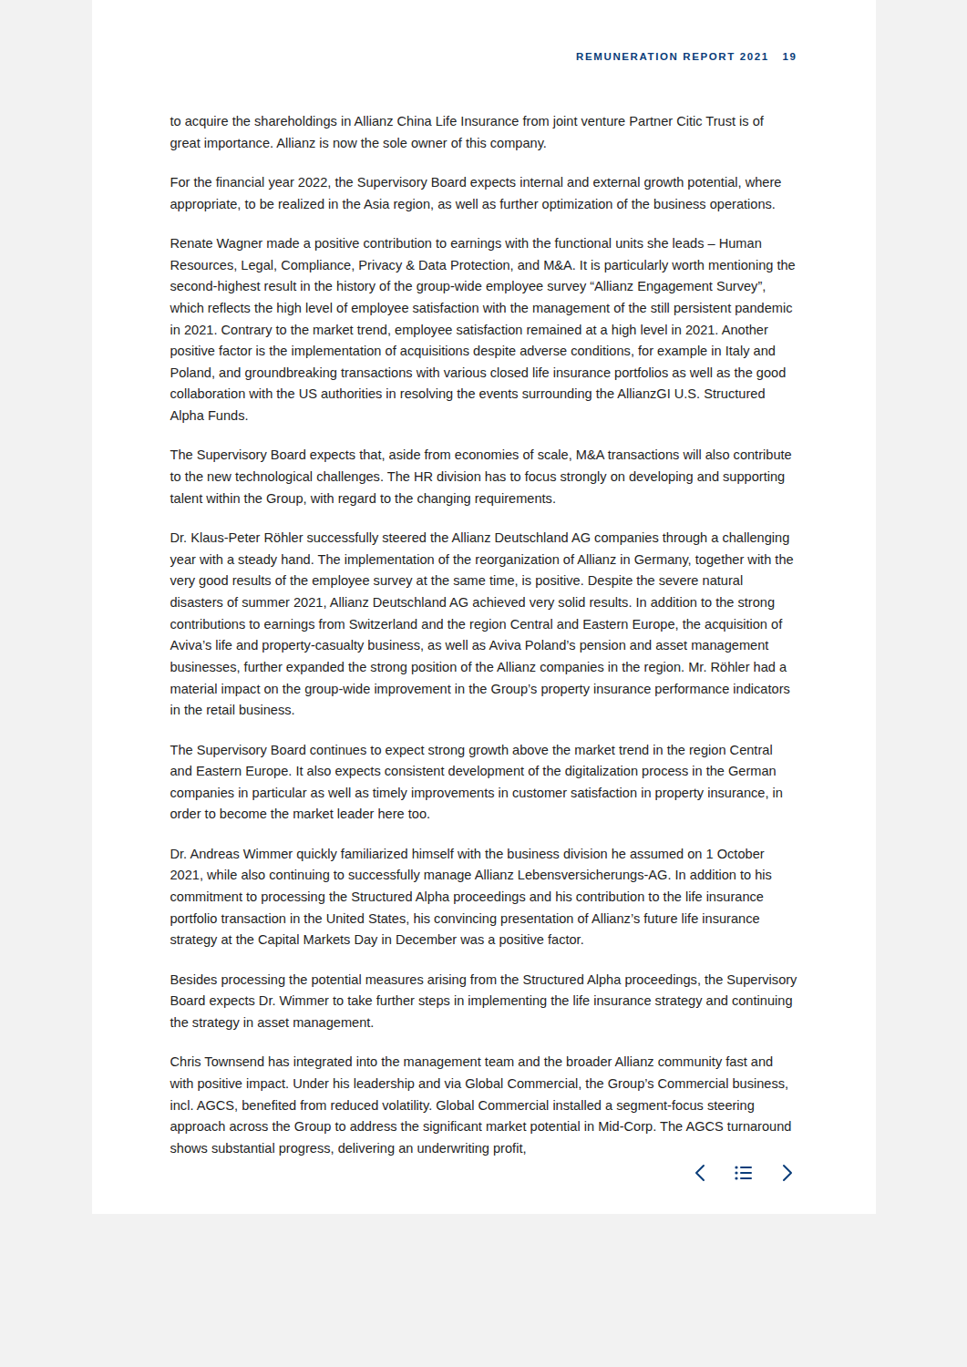Remuneration Report 2021 19
to acquire the shareholdings in Allianz China Life Insurance from joint venture Partner Citic Trust is of great importance. Allianz is now the sole owner of this company.
For the financial year 2022, the Supervisory Board expects internal and external growth potential, where appropriate, to be realized in the Asia region, as well as further optimization of the business operations.
Renate Wagner made a positive contribution to earnings with the functional units she leads – Human Resources, Legal, Compliance, Privacy & Data Protection, and M&A. It is particularly worth mentioning the second-highest result in the history of the group-wide employee survey “Allianz Engagement Survey”, which reflects the high level of employee satisfaction with the management of the still persistent pandemic in 2021. Contrary to the market trend, employee satisfaction remained at a high level in 2021. Another positive factor is the implementation of acquisitions despite adverse conditions, for example in Italy and Poland, and groundbreaking transactions with various closed life insurance portfolios as well as the good collaboration with the US authorities in resolving the events surrounding the AllianzGI U.S. Structured Alpha Funds.
The Supervisory Board expects that, aside from economies of scale, M&A transactions will also contribute to the new technological challenges. The HR division has to focus strongly on developing and supporting talent within the Group, with regard to the changing requirements.
Dr. Klaus-Peter Röhler successfully steered the Allianz Deutschland AG companies through a challenging year with a steady hand. The implementation of the reorganization of Allianz in Germany, together with the very good results of the employee survey at the same time, is positive. Despite the severe natural disasters of summer 2021, Allianz Deutschland AG achieved very solid results. In addition to the strong contributions to earnings from Switzerland and the region Central and Eastern Europe, the acquisition of Aviva’s life and property-casualty business, as well as Aviva Poland’s pension and asset management businesses, further expanded the strong position of the Allianz companies in the region. Mr. Röhler had a material impact on the group-wide improvement in the Group’s property insurance performance indicators in the retail business.
The Supervisory Board continues to expect strong growth above the market trend in the region Central and Eastern Europe. It also expects consistent development of the digitalization process in the German companies in particular as well as timely improvements in customer satisfaction in property insurance, in order to become the market leader here too.
Dr. Andreas Wimmer quickly familiarized himself with the business division he assumed on 1 October 2021, while also continuing to successfully manage Allianz Lebensversicherungs-AG. In addition to his commitment to processing the Structured Alpha proceedings and his contribution to the life insurance portfolio transaction in the United States, his convincing presentation of Allianz’s future life insurance strategy at the Capital Markets Day in December was a positive factor.
Besides processing the potential measures arising from the Structured Alpha proceedings, the Supervisory Board expects Dr. Wimmer to take further steps in implementing the life insurance strategy and continuing the strategy in asset management.
Chris Townsend has integrated into the management team and the broader Allianz community fast and with positive impact. Under his leadership and via Global Commercial, the Group’s Commercial business, incl. AGCS, benefited from reduced volatility. Global Commercial installed a segment-focus steering approach across the Group to address the significant market potential in Mid-Corp. The AGCS turnaround shows substantial progress, delivering an underwriting profit,